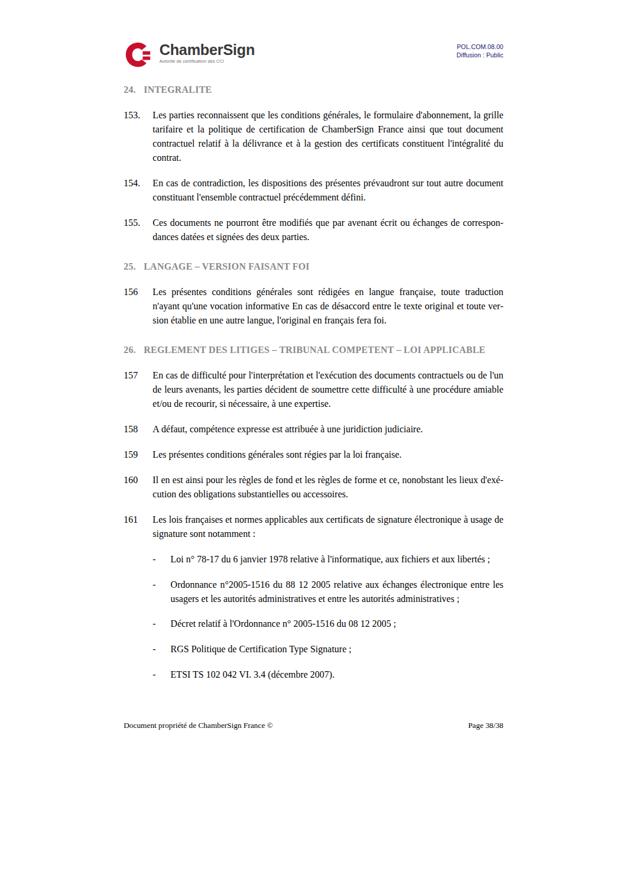Chamber Sign
Autorité de certification des CCI
POL.COM.08.00
Diffusion : Public
24. INTEGRALITE
153.
Les parties reconnaissent que les conditions générales, le formulaire d'abonnement, la grille tarifaire et la politique de certification de ChamberSign France ainsi que tout document contractuel relatif à la délivrance et à la gestion des certificats constituent l'intégralité du contrat.
154.
En cas de contradiction, les dispositions des présentes prévaudront sur tout autre document constituant l'ensemble contractuel précédemment défini.
155.
Ces documents ne pourront être modifiés que par avenant écrit ou échanges de correspondances datées et signées des deux parties.
25. LANGAGE – VERSION FAISANT FOI
156
Les présentes conditions générales sont rédigées en langue française, toute traduction n'ayant qu'une vocation informative En cas de désaccord entre le texte original et toute version établie en une autre langue, l'original en français fera foi.
26. REGLEMENT DES LITIGES – TRIBUNAL COMPETENT – LOI APPLICABLE
157
En cas de difficulté pour l'interprétation et l'exécution des documents contractuels ou de l'un de leurs avenants, les parties décident de soumettre cette difficulté à une procédure amiable et/ou de recourir, si nécessaire, à une expertise.
158
A défaut, compétence expresse est attribuée à une juridiction judiciaire.
159
Les présentes conditions générales sont régies par la loi française.
160
Il en est ainsi pour les règles de fond et les règles de forme et ce, nonobstant les lieux d'exécution des obligations substantielles ou accessoires.
161
Les lois françaises et normes applicables aux certificats de signature électronique à usage de signature sont notamment :
-Loi n° 78-17 du 6 janvier 1978 relative à l'informatique, aux fichiers et aux libertés ;
-Ordonnance n°2005-1516 du 88 12 2005 relative aux échanges électronique entre les usagers et les autorités administratives et entre les autorités administratives ;
-Décret relatif à l'Ordonnance n° 2005-1516 du 08 12 2005 ;
-RGS Politique de Certification Type Signature ;
-ETSI TS 102 042 VI. 3.4 (décembre 2007).
Document propriété de ChamberSign France ©
Page 38/38